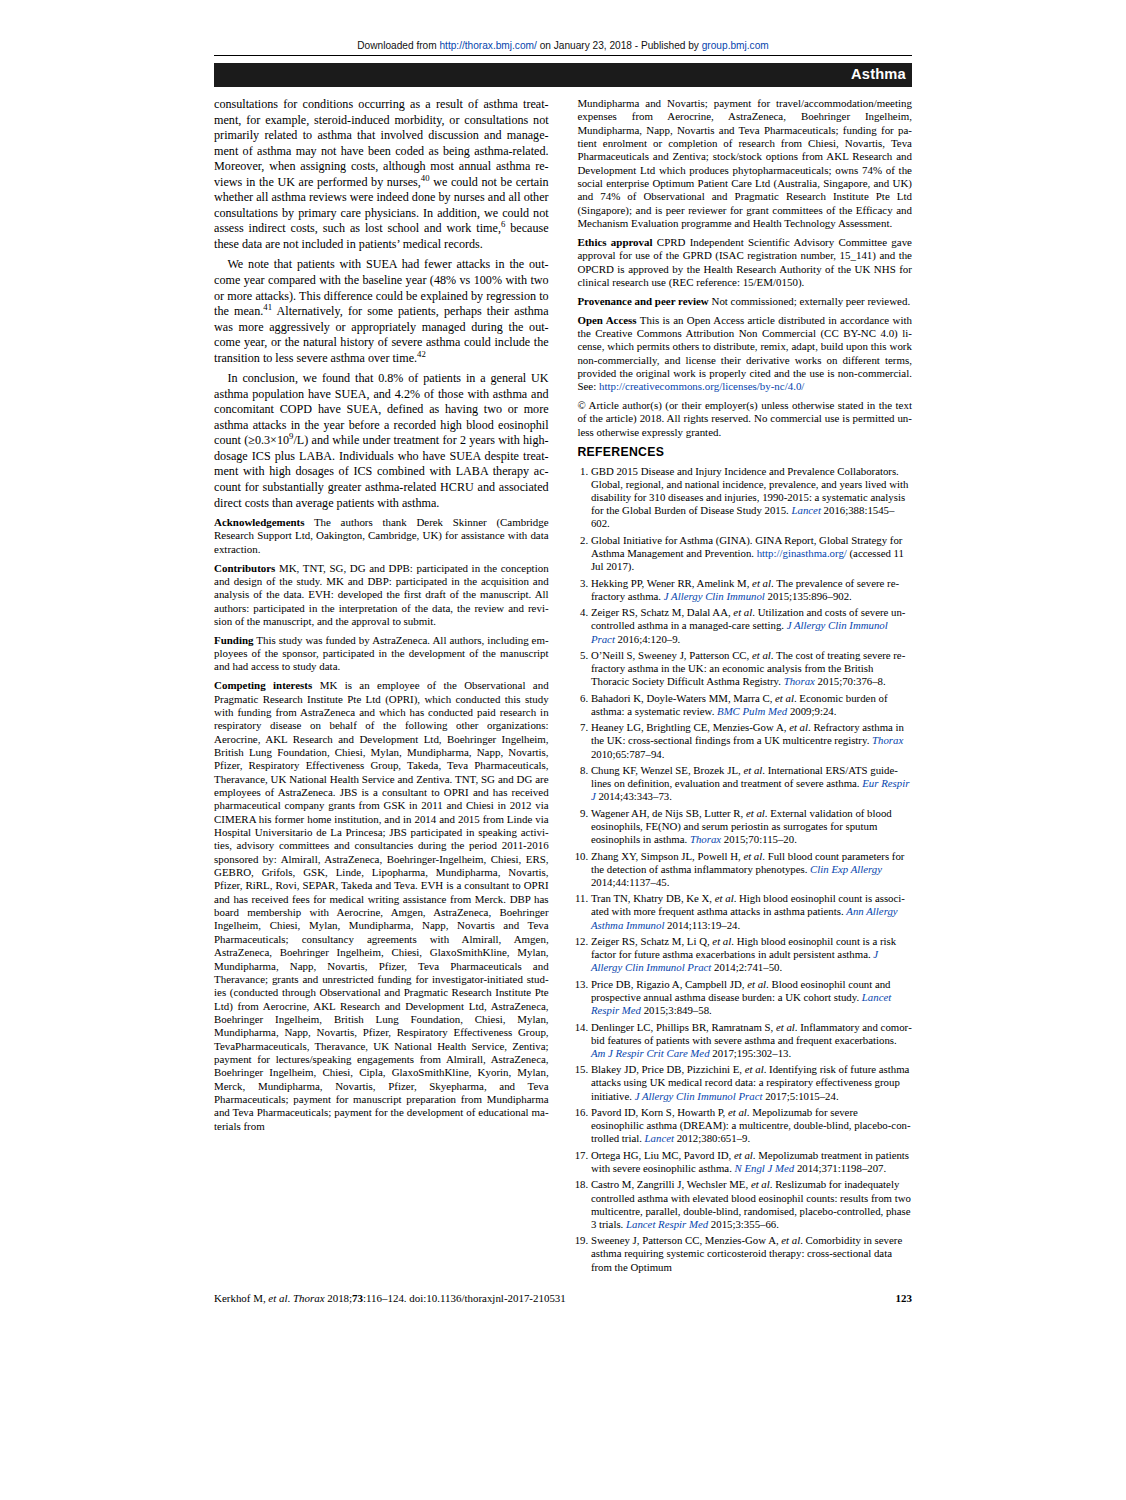Downloaded from http://thorax.bmj.com/ on January 23, 2018 - Published by group.bmj.com
Asthma
consultations for conditions occurring as a result of asthma treatment, for example, steroid-induced morbidity, or consultations not primarily related to asthma that involved discussion and management of asthma may not have been coded as being asthma-related. Moreover, when assigning costs, although most annual asthma reviews in the UK are performed by nurses,40 we could not be certain whether all asthma reviews were indeed done by nurses and all other consultations by primary care physicians. In addition, we could not assess indirect costs, such as lost school and work time,6 because these data are not included in patients’ medical records.
We note that patients with SUEA had fewer attacks in the outcome year compared with the baseline year (48% vs 100% with two or more attacks). This difference could be explained by regression to the mean.41 Alternatively, for some patients, perhaps their asthma was more aggressively or appropriately managed during the outcome year, or the natural history of severe asthma could include the transition to less severe asthma over time.42
In conclusion, we found that 0.8% of patients in a general UK asthma population have SUEA, and 4.2% of those with asthma and concomitant COPD have SUEA, defined as having two or more asthma attacks in the year before a recorded high blood eosinophil count (≥0.3×109/L) and while under treatment for 2 years with high-dosage ICS plus LABA. Individuals who have SUEA despite treatment with high dosages of ICS combined with LABA therapy account for substantially greater asthma-related HCRU and associated direct costs than average patients with asthma.
Acknowledgements The authors thank Derek Skinner (Cambridge Research Support Ltd, Oakington, Cambridge, UK) for assistance with data extraction.
Contributors MK, TNT, SG, DG and DPB: participated in the conception and design of the study. MK and DBP: participated in the acquisition and analysis of the data. EVH: developed the first draft of the manuscript. All authors: participated in the interpretation of the data, the review and revision of the manuscript, and the approval to submit.
Funding This study was funded by AstraZeneca. All authors, including employees of the sponsor, participated in the development of the manuscript and had access to study data.
Competing interests MK is an employee of the Observational and Pragmatic Research Institute Pte Ltd (OPRI), which conducted this study with funding from AstraZeneca and which has conducted paid research in respiratory disease on behalf of the following other organizations: Aerocrine, AKL Research and Development Ltd, Boehringer Ingelheim, British Lung Foundation, Chiesi, Mylan, Mundipharma, Napp, Novartis, Pfizer, Respiratory Effectiveness Group, Takeda, Teva Pharmaceuticals, Theravance, UK National Health Service and Zentiva. TNT, SG and DG are employees of AstraZeneca. JBS is a consultant to OPRI and has received pharmaceutical company grants from GSK in 2011 and Chiesi in 2012 via CIMERA his former home institution, and in 2014 and 2015 from Linde via Hospital Universitario de La Princesa; JBS participated in speaking activities, advisory committees and consultancies during the period 2011-2016 sponsored by: Almirall, AstraZeneca, Boehringer-Ingelheim, Chiesi, ERS, GEBRO, Grifols, GSK, Linde, Lipopharma, Mundipharma, Novartis, Pfizer, RiRL, Rovi, SEPAR, Takeda and Teva. EVH is a consultant to OPRI and has received fees for medical writing assistance from Merck. DBP has board membership with Aerocrine, Amgen, AstraZeneca, Boehringer Ingelheim, Chiesi, Mylan, Mundipharma, Napp, Novartis and Teva Pharmaceuticals; consultancy agreements with Almirall, Amgen, AstraZeneca, Boehringer Ingelheim, Chiesi, GlaxoSmithKline, Mylan, Mundipharma, Napp, Novartis, Pfizer, Teva Pharmaceuticals and Theravance; grants and unrestricted funding for investigator-initiated studies (conducted through Observational and Pragmatic Research Institute Pte Ltd) from Aerocrine, AKL Research and Development Ltd, AstraZeneca, Boehringer Ingelheim, British Lung Foundation, Chiesi, Mylan, Mundipharma, Napp, Novartis, Pfizer, Respiratory Effectiveness Group, TevaPharmaceuticals, Theravance, UK National Health Service, Zentiva; payment for lectures/speaking engagements from Almirall, AstraZeneca, Boehringer Ingelheim, Chiesi, Cipla, GlaxoSmithKline, Kyorin, Mylan, Merck, Mundipharma, Novartis, Pfizer, Skyepharma, and Teva Pharmaceuticals; payment for manuscript preparation from Mundipharma and Teva Pharmaceuticals; payment for the development of educational materials from
Mundipharma and Novartis; payment for travel/accommodation/meeting expenses from Aerocrine, AstraZeneca, Boehringer Ingelheim, Mundipharma, Napp, Novartis and Teva Pharmaceuticals; funding for patient enrolment or completion of research from Chiesi, Novartis, Teva Pharmaceuticals and Zentiva; stock/stock options from AKL Research and Development Ltd which produces phytopharmaceuticals; owns 74% of the social enterprise Optimum Patient Care Ltd (Australia, Singapore, and UK) and 74% of Observational and Pragmatic Research Institute Pte Ltd (Singapore); and is peer reviewer for grant committees of the Efficacy and Mechanism Evaluation programme and Health Technology Assessment.
Ethics approval CPRD Independent Scientific Advisory Committee gave approval for use of the GPRD (ISAC registration number, 15_141) and the OPCRD is approved by the Health Research Authority of the UK NHS for clinical research use (REC reference: 15/EM/0150).
Provenance and peer review Not commissioned; externally peer reviewed.
Open Access This is an Open Access article distributed in accordance with the Creative Commons Attribution Non Commercial (CC BY-NC 4.0) license, which permits others to distribute, remix, adapt, build upon this work non-commercially, and license their derivative works on different terms, provided the original work is properly cited and the use is non-commercial. See: http://creativecommons.org/licenses/by-nc/4.0/
© Article author(s) (or their employer(s) unless otherwise stated in the text of the article) 2018. All rights reserved. No commercial use is permitted unless otherwise expressly granted.
REFERENCES
GBD 2015 Disease and Injury Incidence and Prevalence Collaborators. Global, regional, and national incidence, prevalence, and years lived with disability for 310 diseases and injuries, 1990-2015: a systematic analysis for the Global Burden of Disease Study 2015. Lancet 2016;388:1545–602.
Global Initiative for Asthma (GINA). GINA Report, Global Strategy for Asthma Management and Prevention. http://ginasthma.org/ (accessed 11 Jul 2017).
Hekking PP, Wener RR, Amelink M, et al. The prevalence of severe refractory asthma. J Allergy Clin Immunol 2015;135:896–902.
Zeiger RS, Schatz M, Dalal AA, et al. Utilization and costs of severe uncontrolled asthma in a managed-care setting. J Allergy Clin Immunol Pract 2016;4:120–9.
O’Neill S, Sweeney J, Patterson CC, et al. The cost of treating severe refractory asthma in the UK: an economic analysis from the British Thoracic Society Difficult Asthma Registry. Thorax 2015;70:376–8.
Bahadori K, Doyle-Waters MM, Marra C, et al. Economic burden of asthma: a systematic review. BMC Pulm Med 2009;9:24.
Heaney LG, Brightling CE, Menzies-Gow A, et al. Refractory asthma in the UK: cross-sectional findings from a UK multicentre registry. Thorax 2010;65:787–94.
Chung KF, Wenzel SE, Brozek JL, et al. International ERS/ATS guidelines on definition, evaluation and treatment of severe asthma. Eur Respir J 2014;43:343–73.
Wagener AH, de Nijs SB, Lutter R, et al. External validation of blood eosinophils, FE(NO) and serum periostin as surrogates for sputum eosinophils in asthma. Thorax 2015;70:115–20.
Zhang XY, Simpson JL, Powell H, et al. Full blood count parameters for the detection of asthma inflammatory phenotypes. Clin Exp Allergy 2014;44:1137–45.
Tran TN, Khatry DB, Ke X, et al. High blood eosinophil count is associated with more frequent asthma attacks in asthma patients. Ann Allergy Asthma Immunol 2014;113:19–24.
Zeiger RS, Schatz M, Li Q, et al. High blood eosinophil count is a risk factor for future asthma exacerbations in adult persistent asthma. J Allergy Clin Immunol Pract 2014;2:741–50.
Price DB, Rigazio A, Campbell JD, et al. Blood eosinophil count and prospective annual asthma disease burden: a UK cohort study. Lancet Respir Med 2015;3:849–58.
Denlinger LC, Phillips BR, Ramratnam S, et al. Inflammatory and comorbid features of patients with severe asthma and frequent exacerbations. Am J Respir Crit Care Med 2017;195:302–13.
Blakey JD, Price DB, Pizzichini E, et al. Identifying risk of future asthma attacks using UK medical record data: a respiratory effectiveness group initiative. J Allergy Clin Immunol Pract 2017;5:1015–24.
Pavord ID, Korn S, Howarth P, et al. Mepolizumab for severe eosinophilic asthma (DREAM): a multicentre, double-blind, placebo-controlled trial. Lancet 2012;380:651–9.
Ortega HG, Liu MC, Pavord ID, et al. Mepolizumab treatment in patients with severe eosinophilic asthma. N Engl J Med 2014;371:1198–207.
Castro M, Zangrilli J, Wechsler ME, et al. Reslizumab for inadequately controlled asthma with elevated blood eosinophil counts: results from two multicentre, parallel, double-blind, randomised, placebo-controlled, phase 3 trials. Lancet Respir Med 2015;3:355–66.
Sweeney J, Patterson CC, Menzies-Gow A, et al. Comorbidity in severe asthma requiring systemic corticosteroid therapy: cross-sectional data from the Optimum
Kerkhof M, et al. Thorax 2018;73:116–124. doi:10.1136/thoraxjnl-2017-210531
123